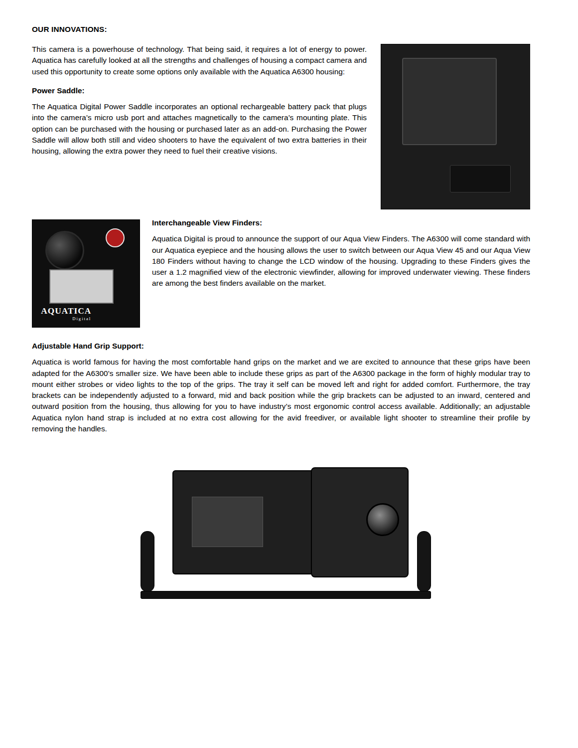OUR INNOVATIONS:
This camera is a powerhouse of technology. That being said, it requires a lot of energy to power. Aquatica has carefully looked at all the strengths and challenges of housing a compact camera and used this opportunity to create some options only available with the Aquatica A6300 housing:
Power Saddle:
The Aquatica Digital Power Saddle incorporates an optional rechargeable battery pack that plugs into the camera’s micro usb port and attaches magnetically to the camera’s mounting plate. This option can be purchased with the housing or purchased later as an add-on. Purchasing the Power Saddle will allow both still and video shooters to have the equivalent of two extra batteries in their housing, allowing the extra power they need to fuel their creative visions.
AQUATICADigital
Interchangeable View Finders:
Aquatica Digital is proud to announce the support of our Aqua View Finders. The A6300 will come standard with our Aquatica eyepiece and the housing allows the user to switch between our Aqua View 45 and our Aqua View 180 Finders without having to change the LCD window of the housing. Upgrading to these Finders gives the user a 1.2 magnified view of the electronic viewfinder, allowing for improved underwater viewing. These finders are among the best finders available on the market.
Adjustable Hand Grip Support:
Aquatica is world famous for having the most comfortable hand grips on the market and we are excited to announce that these grips have been adapted for the A6300’s smaller size. We have been able to include these grips as part of the A6300 package in the form of highly modular tray to mount either strobes or video lights to the top of the grips. The tray it self can be moved left and right for added comfort. Furthermore, the tray brackets can be independently adjusted to a forward, mid and back position while the grip brackets can be adjusted to an inward, centered and outward position from the housing, thus allowing for you to have industry’s most ergonomic control access available. Additionally; an adjustable Aquatica nylon hand strap is included at no extra cost allowing for the avid freediver, or available light shooter to streamline their profile by removing the handles.